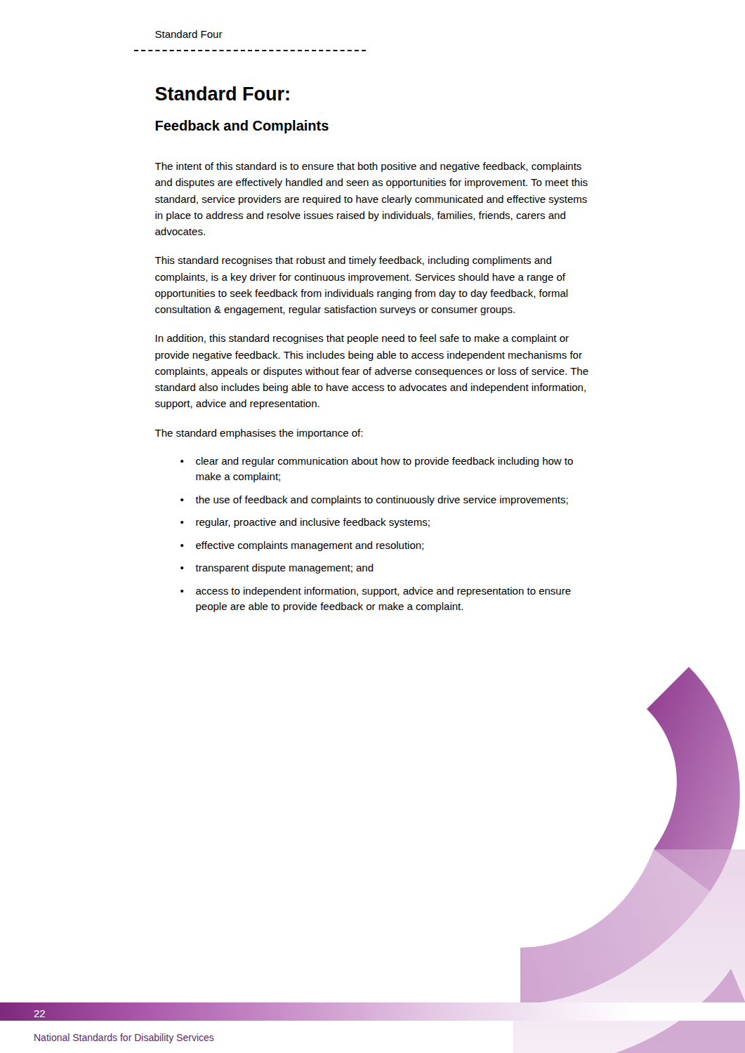Standard Four
Standard Four:
Feedback and Complaints
The intent of this standard is to ensure that both positive and negative feedback, complaints and disputes are effectively handled and seen as opportunities for improvement. To meet this standard, service providers are required to have clearly communicated and effective systems in place to address and resolve issues raised by individuals, families, friends, carers and advocates.
This standard recognises that robust and timely feedback, including compliments and complaints, is a key driver for continuous improvement. Services should have a range of opportunities to seek feedback from individuals ranging from day to day feedback, formal consultation & engagement, regular satisfaction surveys or consumer groups.
In addition, this standard recognises that people need to feel safe to make a complaint or provide negative feedback. This includes being able to access independent mechanisms for complaints, appeals or disputes without fear of adverse consequences or loss of service. The standard also includes being able to have access to advocates and independent information, support, advice and representation.
The standard emphasises the importance of:
clear and regular communication about how to provide feedback including how to make a complaint;
the use of feedback and complaints to continuously drive service improvements;
regular, proactive and inclusive feedback systems;
effective complaints management and resolution;
transparent dispute management; and
access to independent information, support, advice and representation to ensure people are able to provide feedback or make a complaint.
22
National Standards for Disability Services